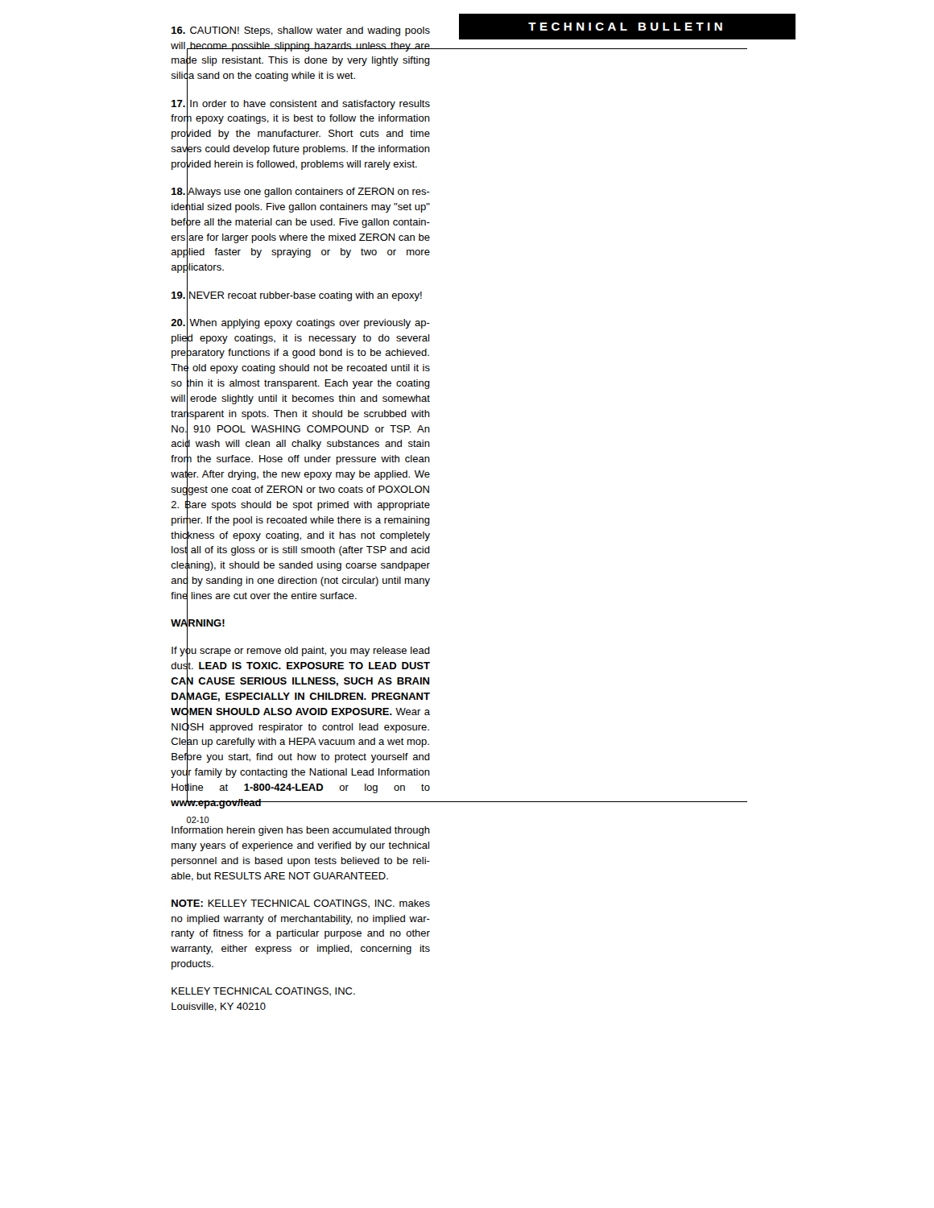TECHNICAL BULLETIN
16. CAUTION! Steps, shallow water and wading pools will become possible slipping hazards unless they are made slip resistant. This is done by very lightly sifting silica sand on the coating while it is wet.
17. In order to have consistent and satisfactory results from epoxy coatings, it is best to follow the information provided by the manufacturer. Short cuts and time savers could develop future problems. If the information provided herein is followed, problems will rarely exist.
18. Always use one gallon containers of ZERON on residential sized pools. Five gallon containers may "set up" before all the material can be used. Five gallon containers are for larger pools where the mixed ZERON can be applied faster by spraying or by two or more applicators.
19. NEVER recoat rubber-base coating with an epoxy!
20. When applying epoxy coatings over previously applied epoxy coatings, it is necessary to do several preparatory functions if a good bond is to be achieved. The old epoxy coating should not be recoated until it is so thin it is almost transparent. Each year the coating will erode slightly until it becomes thin and somewhat transparent in spots. Then it should be scrubbed with No. 910 POOL WASHING COMPOUND or TSP. An acid wash will clean all chalky substances and stain from the surface. Hose off under pressure with clean water. After drying, the new epoxy may be applied. We suggest one coat of ZERON or two coats of POXOLON 2. Bare spots should be spot primed with appropriate primer. If the pool is recoated while there is a remaining thickness of epoxy coating, and it has not completely lost all of its gloss or is still smooth (after TSP and acid cleaning), it should be sanded using coarse sandpaper and by sanding in one direction (not circular) until many fine lines are cut over the entire surface.
WARNING!
If you scrape or remove old paint, you may release lead dust. LEAD IS TOXIC. EXPOSURE TO LEAD DUST CAN CAUSE SERIOUS ILLNESS, SUCH AS BRAIN DAMAGE, ESPECIALLY IN CHILDREN. PREGNANT WOMEN SHOULD ALSO AVOID EXPOSURE. Wear a NIOSH approved respirator to control lead exposure. Clean up carefully with a HEPA vacuum and a wet mop. Before you start, find out how to protect yourself and your family by contacting the National Lead Information Hotline at 1-800-424-LEAD or log on to www.epa.gov/lead
Information herein given has been accumulated through many years of experience and verified by our technical personnel and is based upon tests believed to be reliable, but RESULTS ARE NOT GUARANTEED.
NOTE: KELLEY TECHNICAL COATINGS, INC. makes no implied warranty of merchantability, no implied warranty of fitness for a particular purpose and no other warranty, either express or implied, concerning its products.
KELLEY TECHNICAL COATINGS, INC.
Louisville, KY 40210
02-10